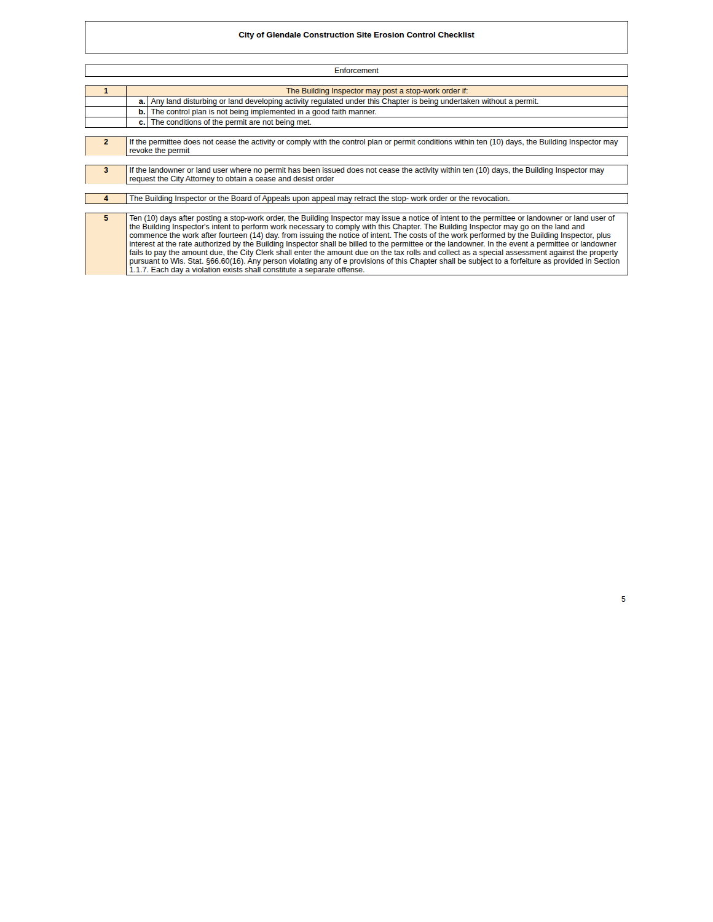City of Glendale Construction Site Erosion Control Checklist
Enforcement
| 1 | The Building Inspector may post a stop-work order if: |
| | a. | Any land disturbing or land developing activity regulated under this Chapter is being undertaken without a permit. |
| | b. | The control plan is not being implemented in a good faith manner. |
| | c. | The conditions of the permit are not being met. |
| 2 | If the permittee does not cease the activity or comply with the control plan or permit conditions within ten (10) days, the Building Inspector may revoke the permit |
| 3 | If the landowner or land user where no permit has been issued does not cease the activity within ten (10) days, the Building Inspector may request the City Attorney to obtain a cease and desist order |
| 4 | The Building Inspector or the Board of Appeals upon appeal may retract the stop- work order or the revocation. |
| 5 | Ten (10) days after posting a stop-work order, the Building Inspector may issue a notice of intent to the permittee or landowner or land user of the Building Inspector's intent to perform work necessary to comply with this Chapter. The Building Inspector may go on the land and commence the work after fourteen (14) day. from issuing the notice of intent. The costs of the work performed by the Building Inspector, plus interest at the rate authorized by the Building Inspector shall be billed to the permittee or the landowner. In the event a permittee or landowner fails to pay the amount due, the City Clerk shall enter the amount due on the tax rolls and collect as a special assessment against the property pursuant to Wis. Stat. §66.60(16). Any person violating any of e provisions of this Chapter shall be subject to a forfeiture as provided in Section 1.1.7. Each day a violation exists shall constitute a separate offense. |
5